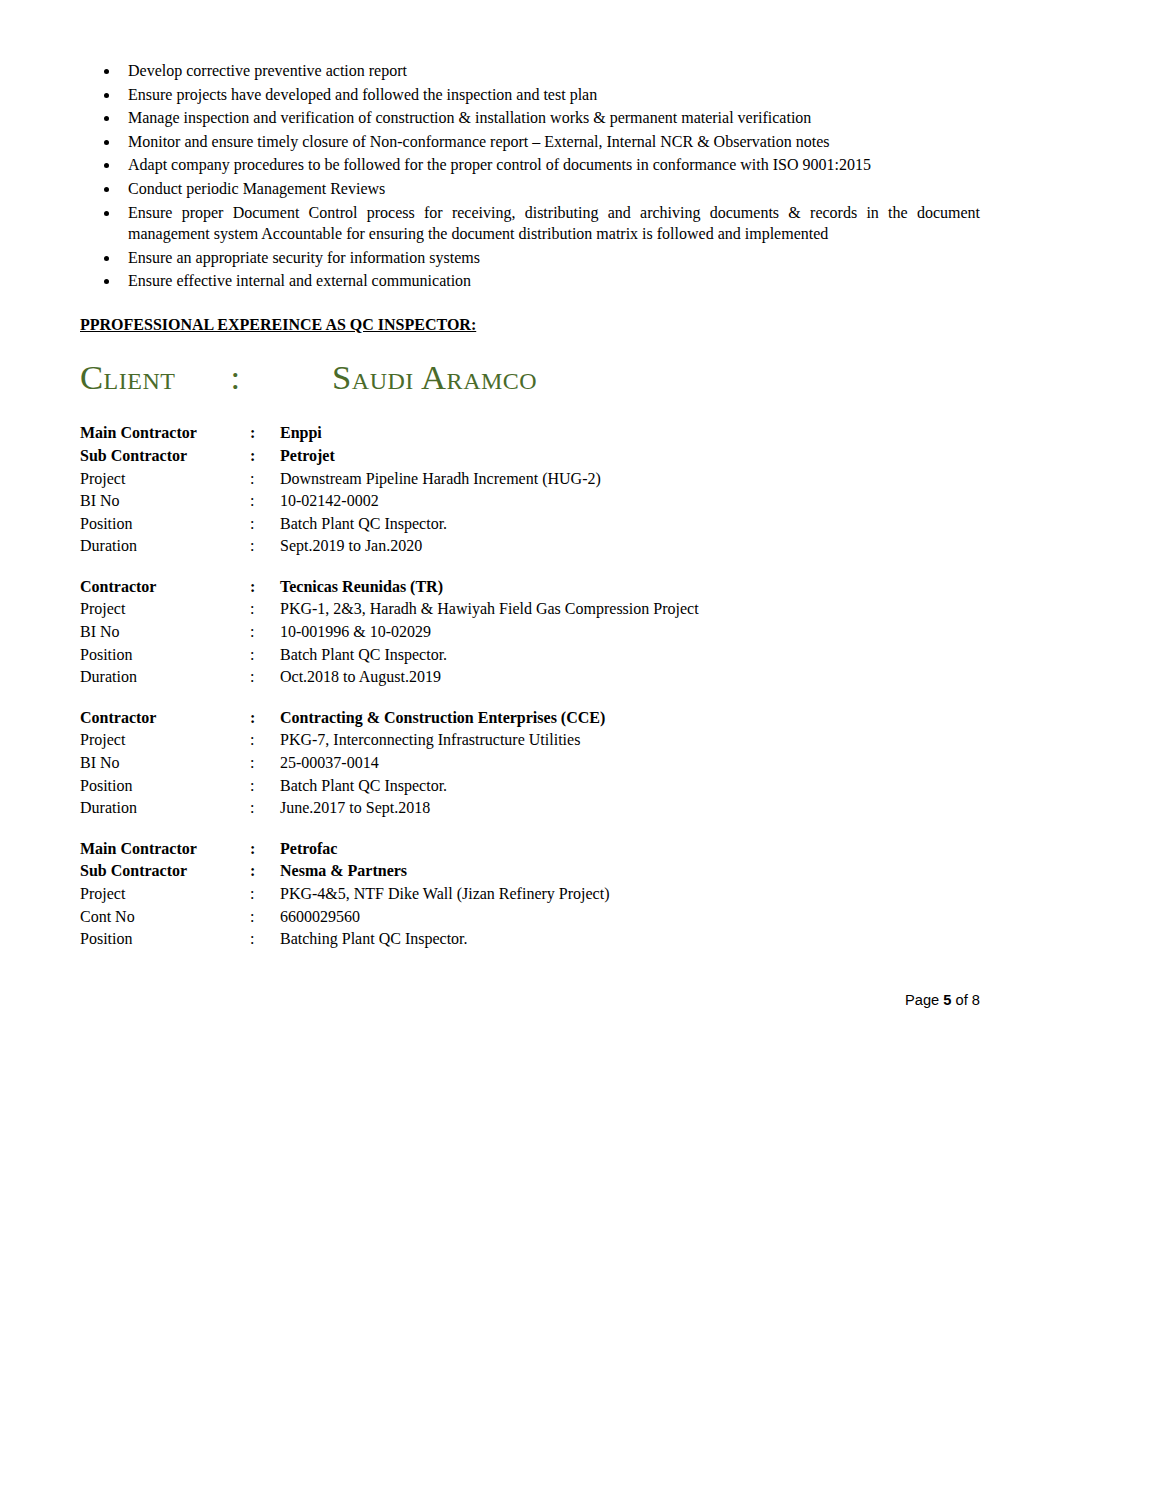Develop corrective preventive action report
Ensure projects have developed and followed the inspection and test plan
Manage inspection and verification of construction & installation works & permanent material verification
Monitor and ensure timely closure of Non-conformance report – External, Internal NCR & Observation notes
Adapt company procedures to be followed for the proper control of documents in conformance with ISO 9001:2015
Conduct periodic Management Reviews
Ensure proper Document Control process for receiving, distributing and archiving documents & records in the document management system Accountable for ensuring the document distribution matrix is followed and implemented
Ensure an appropriate security for information systems
Ensure effective internal and external communication
PPROFESSIONAL EXPEREINCE AS QC INSPECTOR:
Client : Saudi Aramco
| Main Contractor | : | Enppi |
| Sub Contractor | : | Petrojet |
| Project | : | Downstream Pipeline Haradh Increment (HUG-2) |
| BI No | : | 10-02142-0002 |
| Position | : | Batch Plant QC Inspector. |
| Duration | : | Sept.2019 to Jan.2020 |
| Contractor | : | Tecnicas Reunidas (TR) |
| Project | : | PKG-1, 2&3, Haradh & Hawiyah Field Gas Compression Project |
| BI No | : | 10-001996 & 10-02029 |
| Position | : | Batch Plant QC Inspector. |
| Duration | : | Oct.2018 to August.2019 |
| Contractor | : | Contracting & Construction Enterprises (CCE) |
| Project | : | PKG-7, Interconnecting Infrastructure Utilities |
| BI No | : | 25-00037-0014 |
| Position | : | Batch Plant QC Inspector. |
| Duration | : | June.2017 to Sept.2018 |
| Main Contractor | : | Petrofac |
| Sub Contractor | : | Nesma & Partners |
| Project | : | PKG-4&5, NTF Dike Wall (Jizan Refinery Project) |
| Cont No | : | 6600029560 |
| Position | : | Batching Plant QC Inspector. |
Page 5 of 8